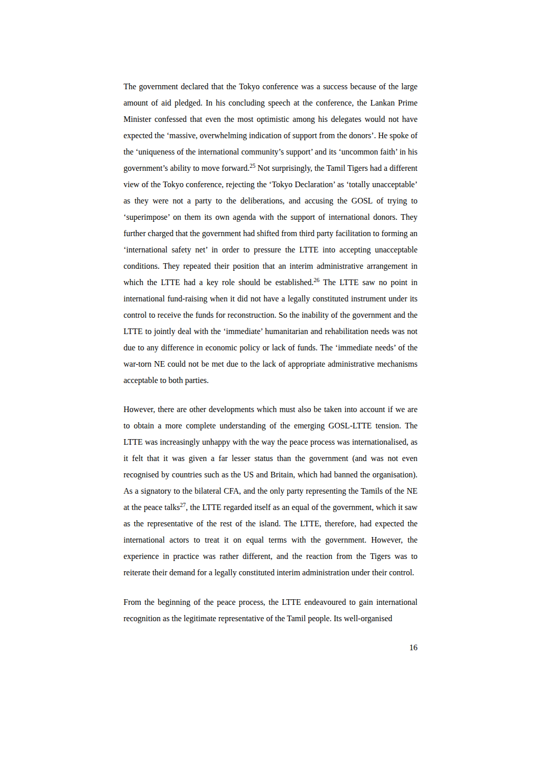The government declared that the Tokyo conference was a success because of the large amount of aid pledged. In his concluding speech at the conference, the Lankan Prime Minister confessed that even the most optimistic among his delegates would not have expected the ‘massive, overwhelming indication of support from the donors’. He spoke of the ‘uniqueness of the international community’s support’ and its ‘uncommon faith’ in his government’s ability to move forward.25 Not surprisingly, the Tamil Tigers had a different view of the Tokyo conference, rejecting the ‘Tokyo Declaration’ as ‘totally unacceptable’ as they were not a party to the deliberations, and accusing the GOSL of trying to ‘superimpose’ on them its own agenda with the support of international donors. They further charged that the government had shifted from third party facilitation to forming an ‘international safety net’ in order to pressure the LTTE into accepting unacceptable conditions. They repeated their position that an interim administrative arrangement in which the LTTE had a key role should be established.26 The LTTE saw no point in international fund-raising when it did not have a legally constituted instrument under its control to receive the funds for reconstruction. So the inability of the government and the LTTE to jointly deal with the ‘immediate’ humanitarian and rehabilitation needs was not due to any difference in economic policy or lack of funds. The ‘immediate needs’ of the war-torn NE could not be met due to the lack of appropriate administrative mechanisms acceptable to both parties.
However, there are other developments which must also be taken into account if we are to obtain a more complete understanding of the emerging GOSL-LTTE tension. The LTTE was increasingly unhappy with the way the peace process was internationalised, as it felt that it was given a far lesser status than the government (and was not even recognised by countries such as the US and Britain, which had banned the organisation). As a signatory to the bilateral CFA, and the only party representing the Tamils of the NE at the peace talks27, the LTTE regarded itself as an equal of the government, which it saw as the representative of the rest of the island. The LTTE, therefore, had expected the international actors to treat it on equal terms with the government. However, the experience in practice was rather different, and the reaction from the Tigers was to reiterate their demand for a legally constituted interim administration under their control.
From the beginning of the peace process, the LTTE endeavoured to gain international recognition as the legitimate representative of the Tamil people. Its well-organised
16